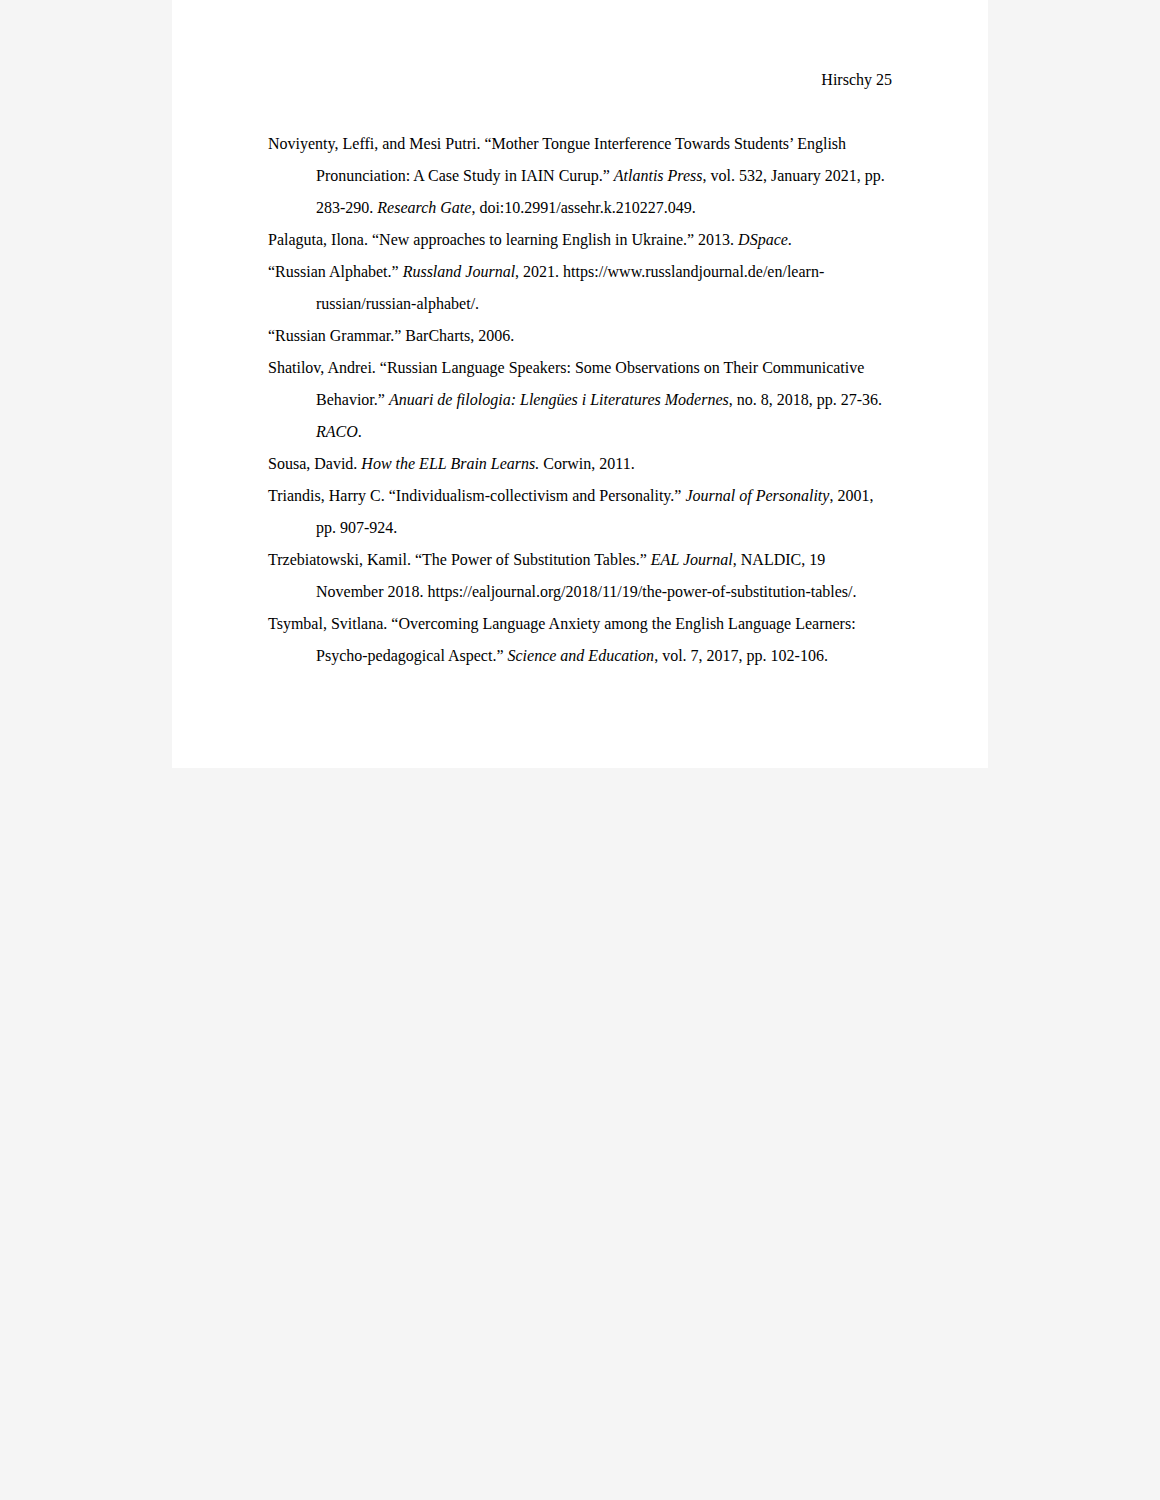Hirschy 25
Works Cited
Noviyenty, Leffi, and Mesi Putri. “Mother Tongue Interference Towards Students’ English Pronunciation: A Case Study in IAIN Curup.” Atlantis Press, vol. 532, January 2021, pp. 283-290. Research Gate, doi:10.2991/assehr.k.210227.049.
Palaguta, Ilona. “New approaches to learning English in Ukraine.” 2013. DSpace.
“Russian Alphabet.” Russland Journal, 2021. https://www.russlandjournal.de/en/learn-russian/russian-alphabet/.
“Russian Grammar.” BarCharts, 2006.
Shatilov, Andrei. “Russian Language Speakers: Some Observations on Their Communicative Behavior.” Anuari de filologia: Llengües i Literatures Modernes, no. 8, 2018, pp. 27-36. RACO.
Sousa, David. How the ELL Brain Learns. Corwin, 2011.
Triandis, Harry C. “Individualism-collectivism and Personality.” Journal of Personality, 2001, pp. 907-924.
Trzebiatowski, Kamil. “The Power of Substitution Tables.” EAL Journal, NALDIC, 19 November 2018. https://ealjournal.org/2018/11/19/the-power-of-substitution-tables/.
Tsymbal, Svitlana. “Overcoming Language Anxiety among the English Language Learners: Psycho-pedagogical Aspect.” Science and Education, vol. 7, 2017, pp. 102-106.